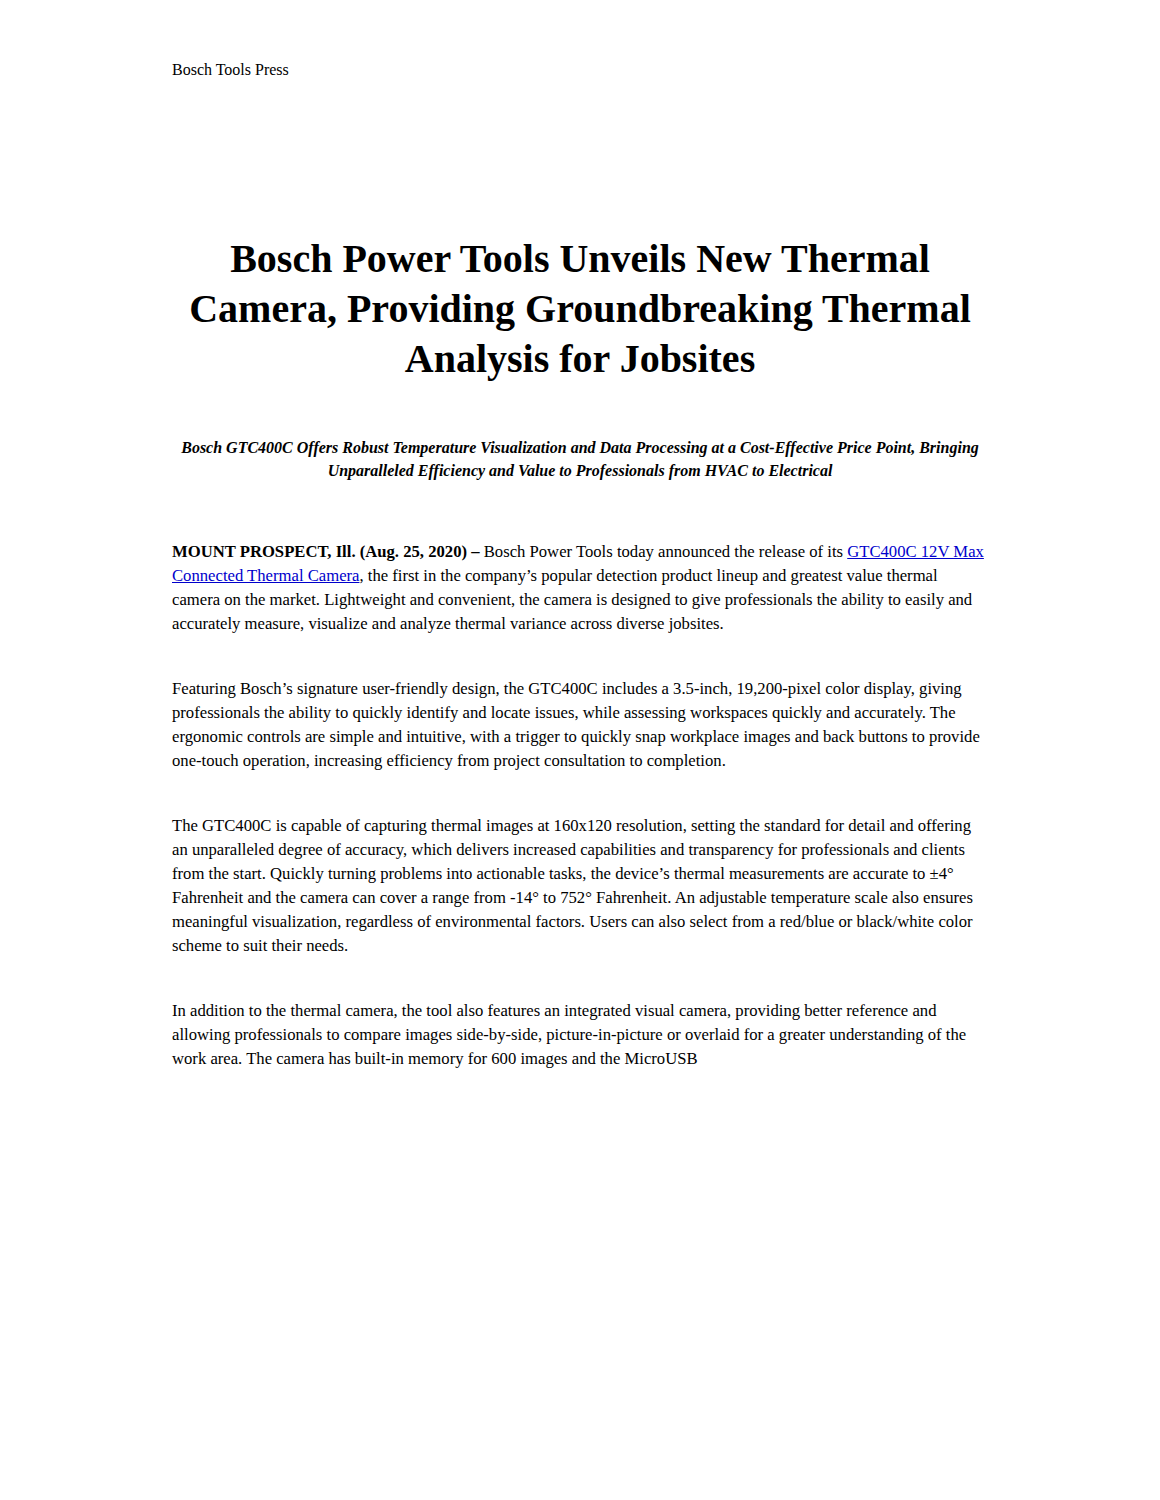Bosch Tools Press
Bosch Power Tools Unveils New Thermal Camera, Providing Groundbreaking Thermal Analysis for Jobsites
Bosch GTC400C Offers Robust Temperature Visualization and Data Processing at a Cost-Effective Price Point, Bringing Unparalleled Efficiency and Value to Professionals from HVAC to Electrical
MOUNT PROSPECT, Ill. (Aug. 25, 2020) – Bosch Power Tools today announced the release of its GTC400C 12V Max Connected Thermal Camera, the first in the company’s popular detection product lineup and greatest value thermal camera on the market. Lightweight and convenient, the camera is designed to give professionals the ability to easily and accurately measure, visualize and analyze thermal variance across diverse jobsites.
Featuring Bosch’s signature user-friendly design, the GTC400C includes a 3.5-inch, 19,200-pixel color display, giving professionals the ability to quickly identify and locate issues, while assessing workspaces quickly and accurately. The ergonomic controls are simple and intuitive, with a trigger to quickly snap workplace images and back buttons to provide one-touch operation, increasing efficiency from project consultation to completion.
The GTC400C is capable of capturing thermal images at 160x120 resolution, setting the standard for detail and offering an unparalleled degree of accuracy, which delivers increased capabilities and transparency for professionals and clients from the start. Quickly turning problems into actionable tasks, the device’s thermal measurements are accurate to ±4° Fahrenheit and the camera can cover a range from -14° to 752° Fahrenheit. An adjustable temperature scale also ensures meaningful visualization, regardless of environmental factors. Users can also select from a red/blue or black/white color scheme to suit their needs.
In addition to the thermal camera, the tool also features an integrated visual camera, providing better reference and allowing professionals to compare images side-by-side, picture-in-picture or overlaid for a greater understanding of the work area. The camera has built-in memory for 600 images and the MicroUSB